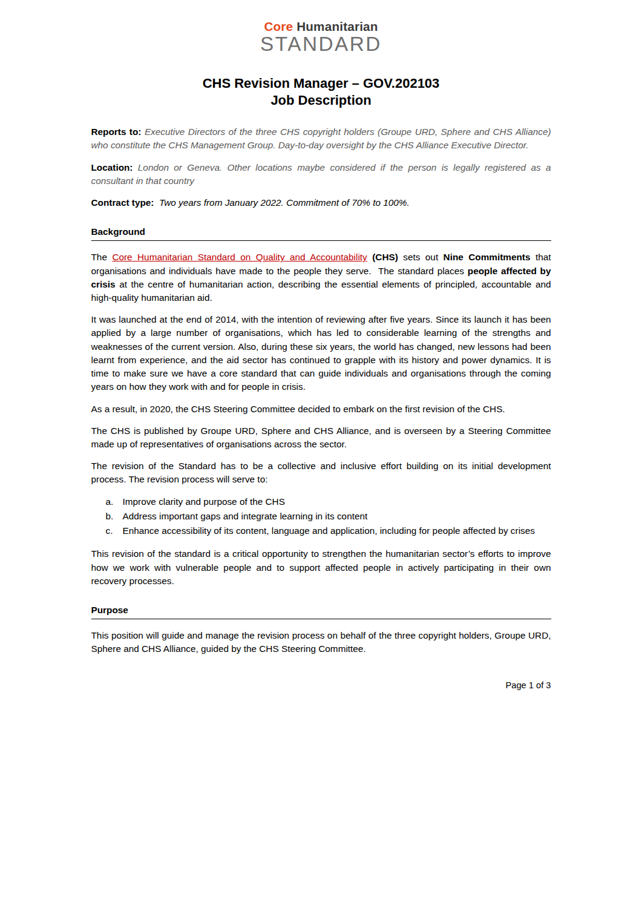Core Humanitarian STANDARD
CHS Revision Manager – GOV.202103
Job Description
Reports to: Executive Directors of the three CHS copyright holders (Groupe URD, Sphere and CHS Alliance) who constitute the CHS Management Group. Day-to-day oversight by the CHS Alliance Executive Director.
Location: London or Geneva. Other locations maybe considered if the person is legally registered as a consultant in that country
Contract type: Two years from January 2022. Commitment of 70% to 100%.
Background
The Core Humanitarian Standard on Quality and Accountability (CHS) sets out Nine Commitments that organisations and individuals have made to the people they serve. The standard places people affected by crisis at the centre of humanitarian action, describing the essential elements of principled, accountable and high-quality humanitarian aid.
It was launched at the end of 2014, with the intention of reviewing after five years. Since its launch it has been applied by a large number of organisations, which has led to considerable learning of the strengths and weaknesses of the current version. Also, during these six years, the world has changed, new lessons had been learnt from experience, and the aid sector has continued to grapple with its history and power dynamics. It is time to make sure we have a core standard that can guide individuals and organisations through the coming years on how they work with and for people in crisis.
As a result, in 2020, the CHS Steering Committee decided to embark on the first revision of the CHS.
The CHS is published by Groupe URD, Sphere and CHS Alliance, and is overseen by a Steering Committee made up of representatives of organisations across the sector.
The revision of the Standard has to be a collective and inclusive effort building on its initial development process. The revision process will serve to:
a. Improve clarity and purpose of the CHS
b. Address important gaps and integrate learning in its content
c. Enhance accessibility of its content, language and application, including for people affected by crises
This revision of the standard is a critical opportunity to strengthen the humanitarian sector’s efforts to improve how we work with vulnerable people and to support affected people in actively participating in their own recovery processes.
Purpose
This position will guide and manage the revision process on behalf of the three copyright holders, Groupe URD, Sphere and CHS Alliance, guided by the CHS Steering Committee.
Page 1 of 3